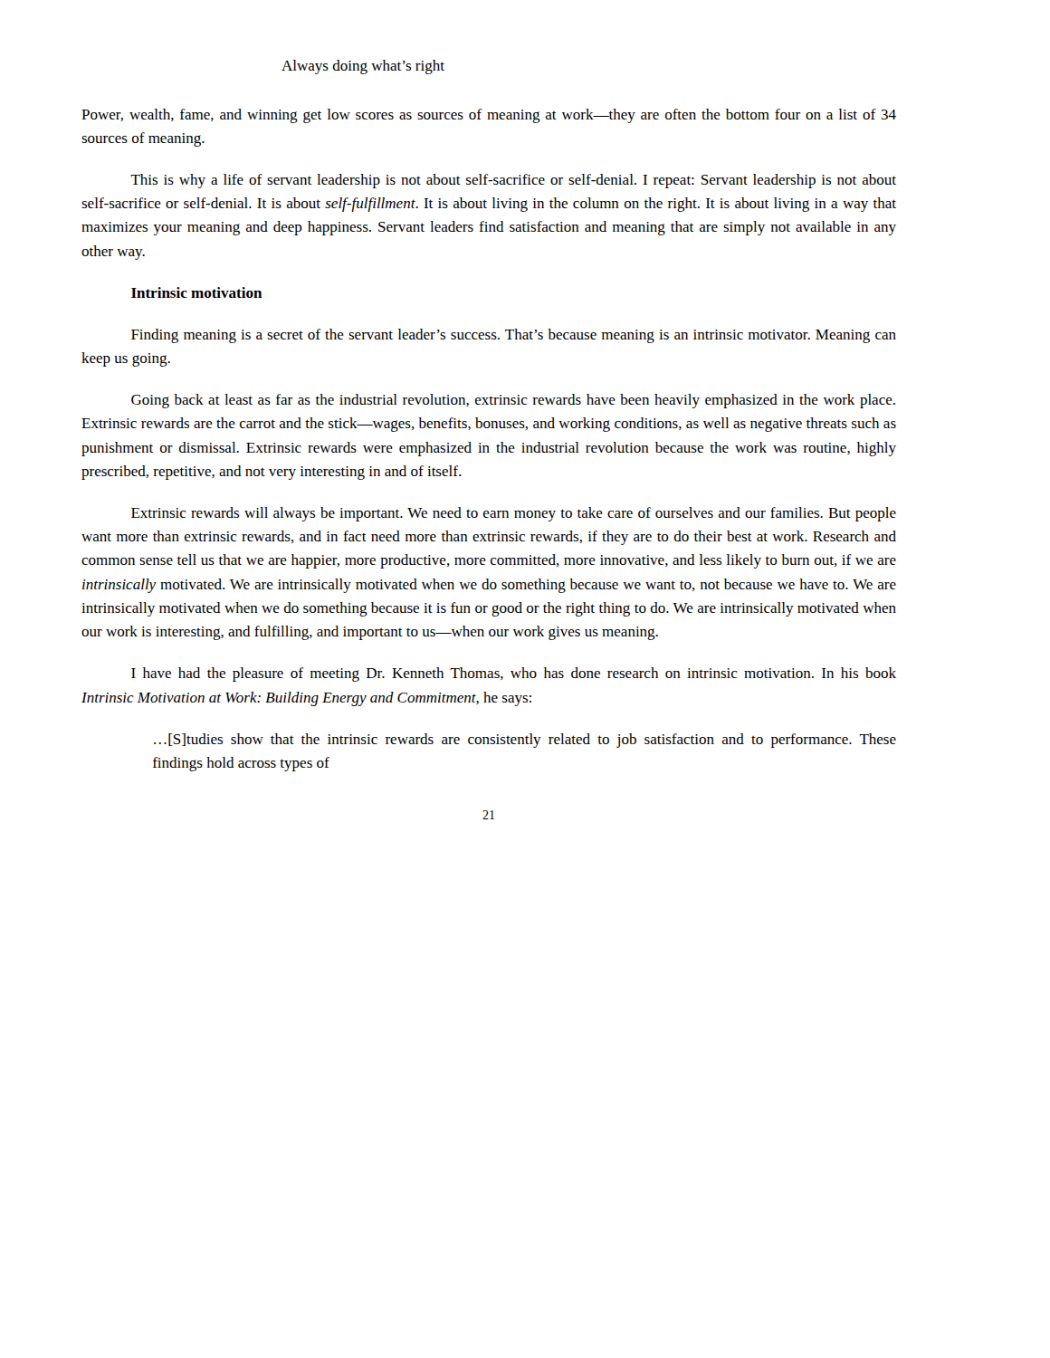Always doing what’s right
Power, wealth, fame, and winning get low scores as sources of meaning at work—they are often the bottom four on a list of 34 sources of meaning.
This is why a life of servant leadership is not about self-sacrifice or self-denial. I repeat: Servant leadership is not about self-sacrifice or self-denial. It is about self-fulfillment. It is about living in the column on the right. It is about living in a way that maximizes your meaning and deep happiness. Servant leaders find satisfaction and meaning that are simply not available in any other way.
Intrinsic motivation
Finding meaning is a secret of the servant leader’s success. That’s because meaning is an intrinsic motivator. Meaning can keep us going.
Going back at least as far as the industrial revolution, extrinsic rewards have been heavily emphasized in the work place. Extrinsic rewards are the carrot and the stick—wages, benefits, bonuses, and working conditions, as well as negative threats such as punishment or dismissal. Extrinsic rewards were emphasized in the industrial revolution because the work was routine, highly prescribed, repetitive, and not very interesting in and of itself.
Extrinsic rewards will always be important. We need to earn money to take care of ourselves and our families. But people want more than extrinsic rewards, and in fact need more than extrinsic rewards, if they are to do their best at work. Research and common sense tell us that we are happier, more productive, more committed, more innovative, and less likely to burn out, if we are intrinsically motivated. We are intrinsically motivated when we do something because we want to, not because we have to. We are intrinsically motivated when we do something because it is fun or good or the right thing to do. We are intrinsically motivated when our work is interesting, and fulfilling, and important to us—when our work gives us meaning.
I have had the pleasure of meeting Dr. Kenneth Thomas, who has done research on intrinsic motivation. In his book Intrinsic Motivation at Work: Building Energy and Commitment, he says:
…[S]tudies show that the intrinsic rewards are consistently related to job satisfaction and to performance. These findings hold across types of
21